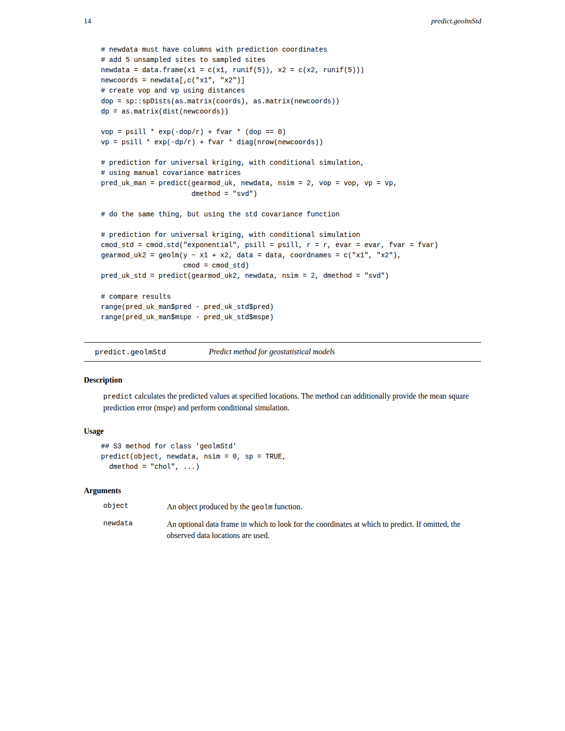14 predict.geolmStd
# newdata must have columns with prediction coordinates
# add 5 unsampled sites to sampled sites
newdata = data.frame(x1 = c(x1, runif(5)), x2 = c(x2, runif(5)))
newcoords = newdata[,c("x1", "x2")]
# create vop and vp using distances
dop = sp::spDists(as.matrix(coords), as.matrix(newcoords))
dp = as.matrix(dist(newcoords))

vop = psill * exp(-dop/r) + fvar * (dop == 0)
vp = psill * exp(-dp/r) + fvar * diag(nrow(newcoords))

# prediction for universal kriging, with conditional simulation,
# using manual covariance matrices
pred_uk_man = predict(gearmod_uk, newdata, nsim = 2, vop = vop, vp = vp,
                      dmethod = "svd")

# do the same thing, but using the std covariance function

# prediction for universal kriging, with conditional simulation
cmod_std = cmod.std("exponential", psill = psill, r = r, evar = evar, fvar = fvar)
gearmod_uk2 = geolm(y ~ x1 + x2, data = data, coordnames = c("x1", "x2"),
                    cmod = cmod_std)
pred_uk_std = predict(gearmod_uk2, newdata, nsim = 2, dmethod = "svd")

# compare results
range(pred_uk_man$pred - pred_uk_std$pred)
range(pred_uk_man$mspe - pred_uk_std$mspe)
predict.geolmStd Predict method for geostatistical models
Description
predict calculates the predicted values at specified locations. The method can additionally provide the mean square prediction error (mspe) and perform conditional simulation.
Usage
## S3 method for class 'geolmStd'
predict(object, newdata, nsim = 0, sp = TRUE,
  dmethod = "chol", ...)
Arguments
| object | An object produced by the geolm function. |
| newdata | An optional data frame in which to look for the coordinates at which to predict. If omitted, the observed data locations are used. |